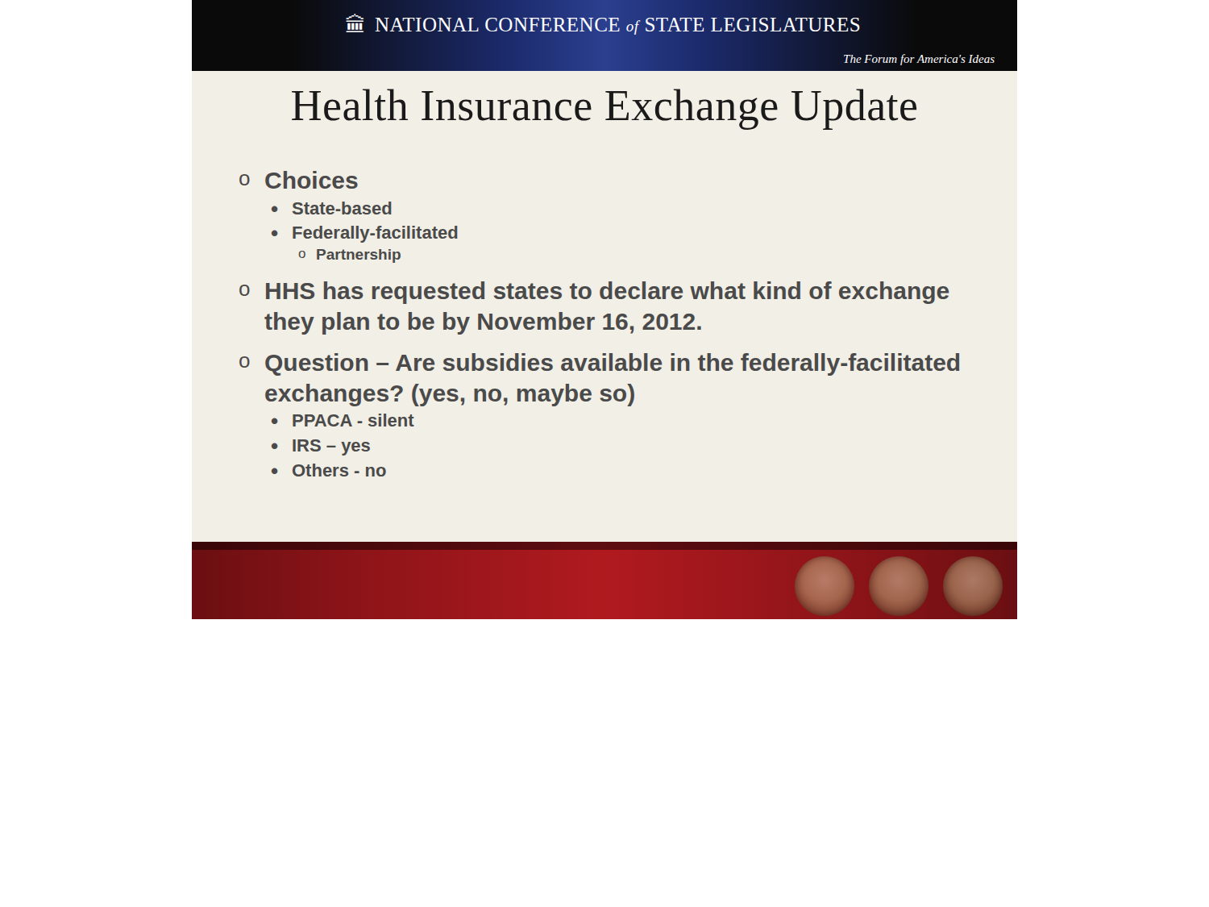🏛 NATIONAL CONFERENCE of STATE LEGISLATURES
The Forum for America's Ideas
Health Insurance Exchange Update
Choices
State-based
Federally-facilitated
Partnership
HHS has requested states to declare what kind of exchange they plan to be by November 16, 2012.
Question – Are subsidies available in the federally-facilitated exchanges? (yes, no, maybe so)
PPACA - silent
IRS – yes
Others - no